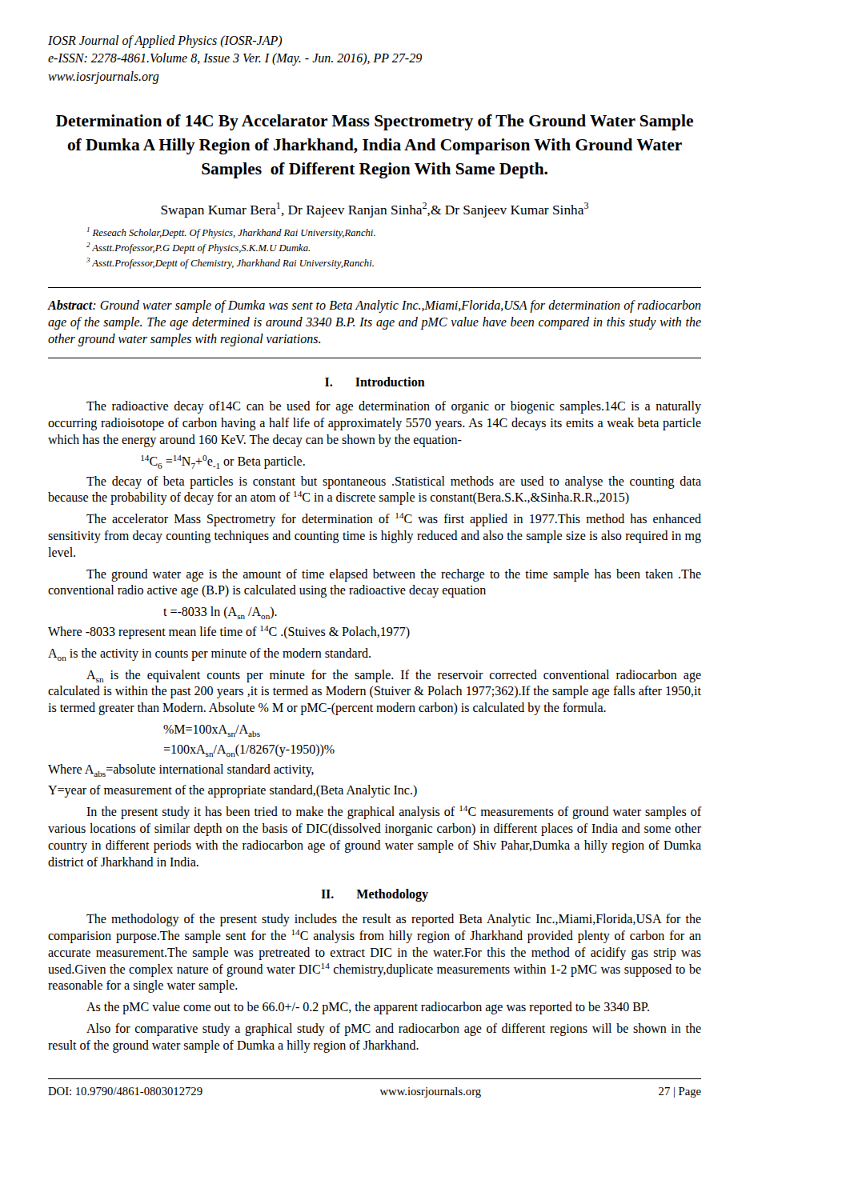IOSR Journal of Applied Physics (IOSR-JAP)
e-ISSN: 2278-4861.Volume 8, Issue 3 Ver. I (May. - Jun. 2016), PP 27-29
www.iosrjournals.org
Determination of 14C By Accelarator Mass Spectrometry of The Ground Water Sample of Dumka A Hilly Region of Jharkhand, India And Comparison With Ground Water Samples of Different Region With Same Depth.
Swapan Kumar Bera1, Dr Rajeev Ranjan Sinha2,& Dr Sanjeev Kumar Sinha3
1 Reseach Scholar,Deptt. Of Physics, Jharkhand Rai University,Ranchi.
2 Asstt.Professor,P.G Deptt of Physics,S.K.M.U Dumka.
3 Asstt.Professor,Deptt of Chemistry, Jharkhand Rai University,Ranchi.
Abstract: Ground water sample of Dumka was sent to Beta Analytic Inc.,Miami,Florida,USA for determination of radiocarbon age of the sample. The age determined is around 3340 B.P. Its age and pMC value have been compared in this study with the other ground water samples with regional variations.
I. Introduction
The radioactive decay of14C can be used for age determination of organic or biogenic samples.14C is a naturally occurring radioisotope of carbon having a half life of approximately 5570 years. As 14C decays its emits a weak beta particle which has the energy around 160 KeV. The decay can be shown by the equation-
14C6 =14N7+0e-1 or Beta particle.
The decay of beta particles is constant but spontaneous .Statistical methods are used to analyse the counting data because the probability of decay for an atom of 14C in a discrete sample is constant(Bera.S.K.,&Sinha.R.R.,2015)
The accelerator Mass Spectrometry for determination of 14C was first applied in 1977.This method has enhanced sensitivity from decay counting techniques and counting time is highly reduced and also the sample size is also required in mg level.
The ground water age is the amount of time elapsed between the recharge to the time sample has been taken .The conventional radio active age (B.P) is calculated using the radioactive decay equation
t =-8033 ln (Asn /Aon).
Where -8033 represent mean life time of 14C .(Stuives & Polach,1977)
Aon is the activity in counts per minute of the modern standard.
Asn is the equivalent counts per minute for the sample. If the reservoir corrected conventional radiocarbon age calculated is within the past 200 years ,it is termed as Modern (Stuiver & Polach 1977;362).If the sample age falls after 1950,it is termed greater than Modern. Absolute % M or pMC-(percent modern carbon) is calculated by the formula.
%M=100xAsn/Aabs
=100xAsn/Aon(1/8267(y-1950))%
Where Aabs=absolute international standard activity,
Y=year of measurement of the appropriate standard,(Beta Analytic Inc.)
In the present study it has been tried to make the graphical analysis of 14C measurements of ground water samples of various locations of similar depth on the basis of DIC(dissolved inorganic carbon) in different places of India and some other country in different periods with the radiocarbon age of ground water sample of Shiv Pahar,Dumka a hilly region of Dumka district of Jharkhand in India.
II. Methodology
The methodology of the present study includes the result as reported Beta Analytic Inc.,Miami,Florida,USA for the comparision purpose.The sample sent for the 14C analysis from hilly region of Jharkhand provided plenty of carbon for an accurate measurement.The sample was pretreated to extract DIC in the water.For this the method of acidify gas strip was used.Given the complex nature of ground water DIC14 chemistry,duplicate measurements within 1-2 pMC was supposed to be reasonable for a single water sample.
As the pMC value come out to be 66.0+/- 0.2 pMC, the apparent radiocarbon age was reported to be 3340 BP.
Also for comparative study a graphical study of pMC and radiocarbon age of different regions will be shown in the result of the ground water sample of Dumka a hilly region of Jharkhand.
DOI: 10.9790/4861-0803012729 www.iosrjournals.org 27 | Page